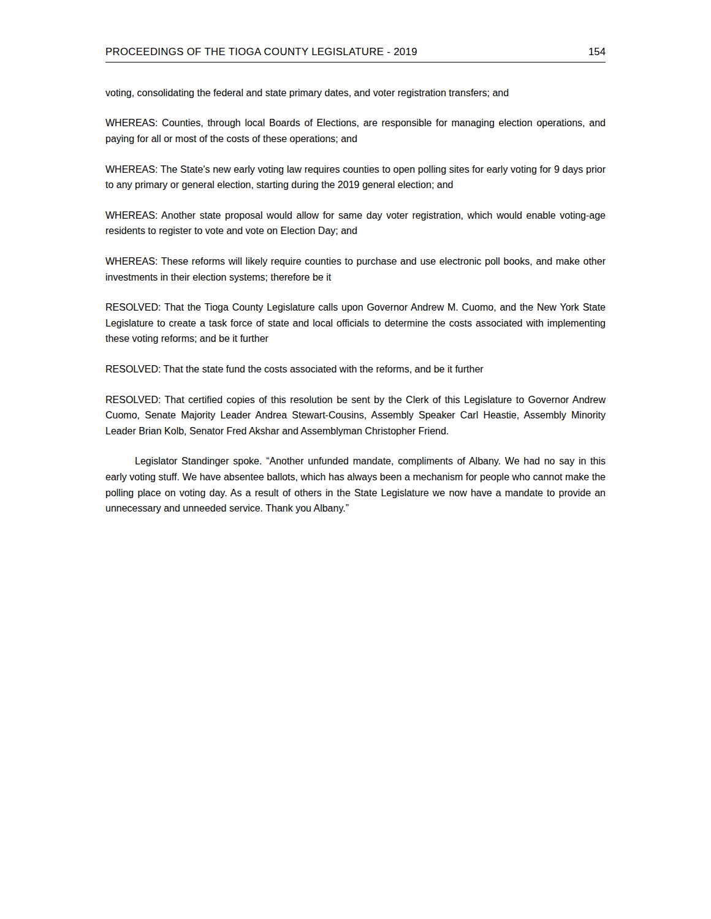Proceedings of the Tioga County Legislature - 2019 154
voting, consolidating the federal and state primary dates, and voter registration transfers; and
WHEREAS: Counties, through local Boards of Elections, are responsible for managing election operations, and paying for all or most of the costs of these operations; and
WHEREAS: The State's new early voting law requires counties to open polling sites for early voting for 9 days prior to any primary or general election, starting during the 2019 general election; and
WHEREAS: Another state proposal would allow for same day voter registration, which would enable voting-age residents to register to vote and vote on Election Day; and
WHEREAS: These reforms will likely require counties to purchase and use electronic poll books, and make other investments in their election systems; therefore be it
RESOLVED: That the Tioga County Legislature calls upon Governor Andrew M. Cuomo, and the New York State Legislature to create a task force of state and local officials to determine the costs associated with implementing these voting reforms; and be it further
RESOLVED: That the state fund the costs associated with the reforms, and be it further
RESOLVED: That certified copies of this resolution be sent by the Clerk of this Legislature to Governor Andrew Cuomo, Senate Majority Leader Andrea Stewart-Cousins, Assembly Speaker Carl Heastie, Assembly Minority Leader Brian Kolb, Senator Fred Akshar and Assemblyman Christopher Friend.
Legislator Standinger spoke. “Another unfunded mandate, compliments of Albany. We had no say in this early voting stuff. We have absentee ballots, which has always been a mechanism for people who cannot make the polling place on voting day. As a result of others in the State Legislature we now have a mandate to provide an unnecessary and unneeded service. Thank you Albany.”